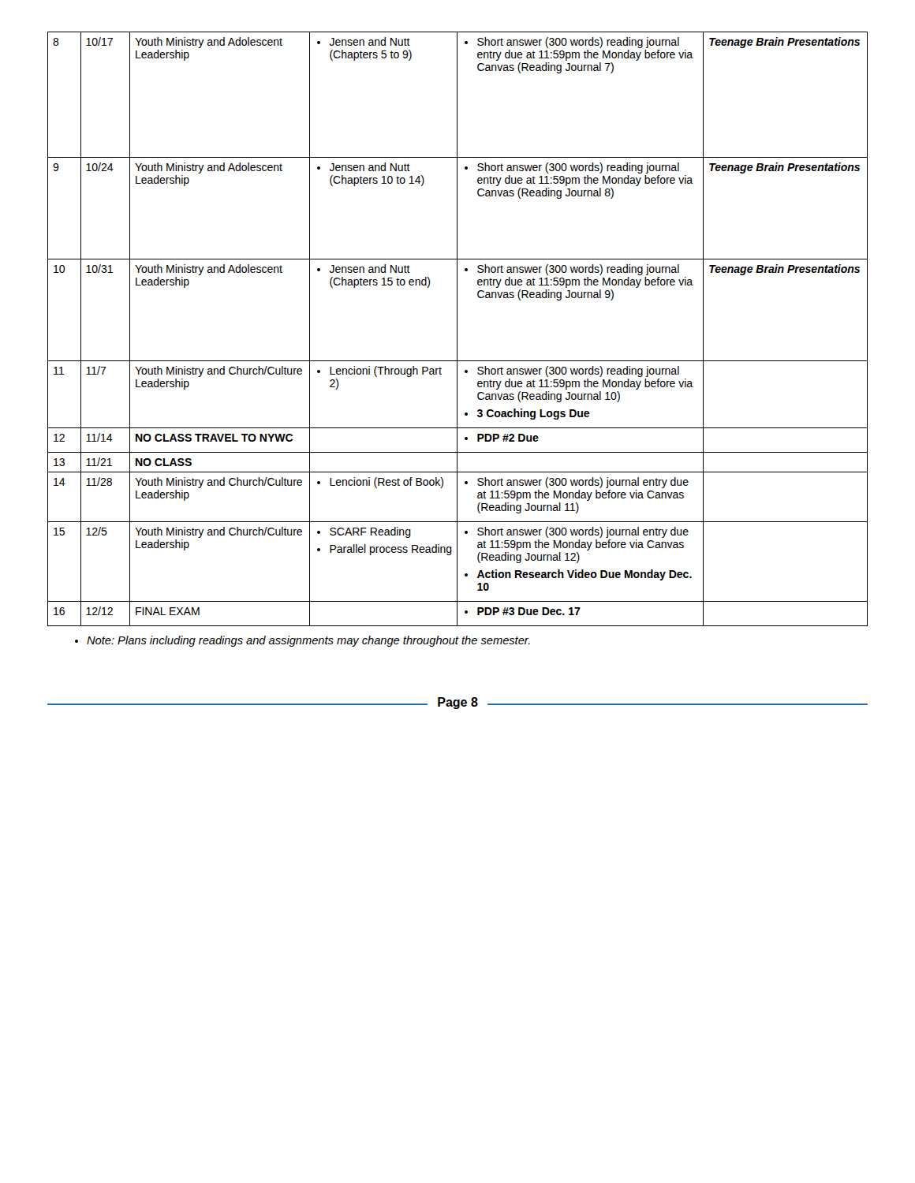| 8 | 10/17 | Youth Ministry and Adolescent Leadership | Jensen and Nutt (Chapters 5 to 9) | Short answer (300 words) reading journal entry due at 11:59pm the Monday before via Canvas (Reading Journal 7) | Teenage Brain Presentations |
| 9 | 10/24 | Youth Ministry and Adolescent Leadership | Jensen and Nutt (Chapters 10 to 14) | Short answer (300 words) reading journal entry due at 11:59pm the Monday before via Canvas (Reading Journal 8) | Teenage Brain Presentations |
| 10 | 10/31 | Youth Ministry and Adolescent Leadership | Jensen and Nutt (Chapters 15 to end) | Short answer (300 words) reading journal entry due at 11:59pm the Monday before via Canvas (Reading Journal 9) | Teenage Brain Presentations |
| 11 | 11/7 | Youth Ministry and Church/Culture Leadership | Lencioni (Through Part 2) | Short answer (300 words) reading journal entry due at 11:59pm the Monday before via Canvas (Reading Journal 10) 3 Coaching Logs Due | |
| 12 | 11/14 | NO CLASS TRAVEL TO NYWC | | PDP #2 Due | |
| 13 | 11/21 | NO CLASS | | | |
| 14 | 11/28 | Youth Ministry and Church/Culture Leadership | Lencioni (Rest of Book) | Short answer (300 words) journal entry due at 11:59pm the Monday before via Canvas (Reading Journal 11) | |
| 15 | 12/5 | Youth Ministry and Church/Culture Leadership | SCARF Reading Parallel process Reading | Short answer (300 words) journal entry due at 11:59pm the Monday before via Canvas (Reading Journal 12) Action Research Video Due Monday Dec. 10 | |
| 16 | 12/12 | FINAL EXAM | | PDP #3 Due Dec. 17 | |
Note: Plans including readings and assignments may change throughout the semester.
Page 8